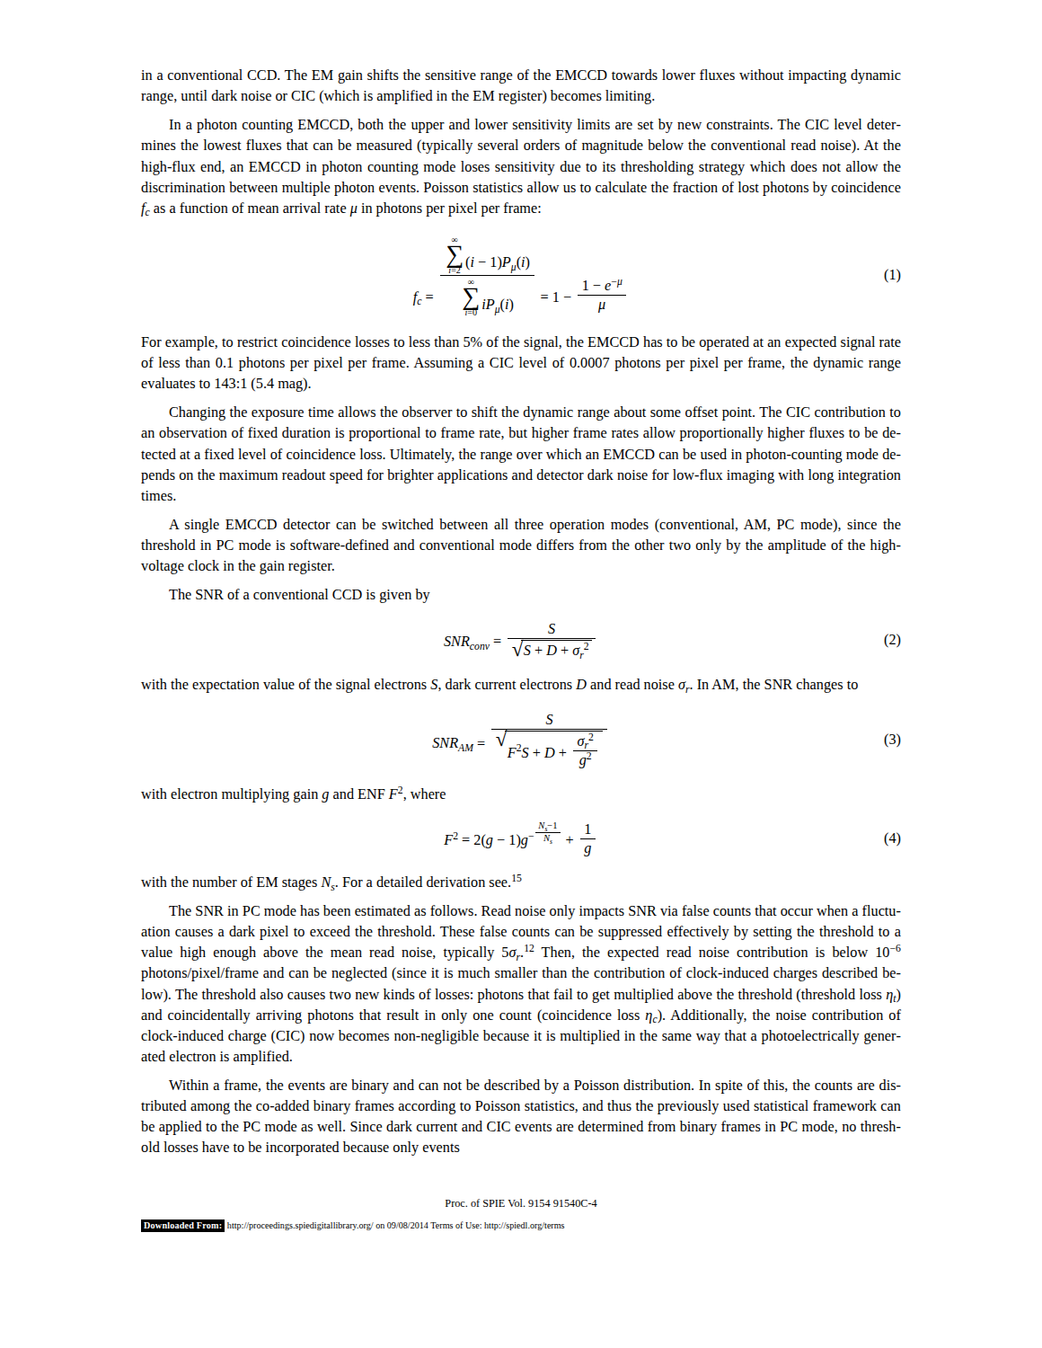in a conventional CCD. The EM gain shifts the sensitive range of the EMCCD towards lower fluxes without impacting dynamic range, until dark noise or CIC (which is amplified in the EM register) becomes limiting.
In a photon counting EMCCD, both the upper and lower sensitivity limits are set by new constraints. The CIC level determines the lowest fluxes that can be measured (typically several orders of magnitude below the conventional read noise). At the high-flux end, an EMCCD in photon counting mode loses sensitivity due to its thresholding strategy which does not allow the discrimination between multiple photon events. Poisson statistics allow us to calculate the fraction of lost photons by coincidence fc as a function of mean arrival rate μ in photons per pixel per frame:
fc = ∞∑i=2(i − 1)Pμ(i) ∞∑i=0 iPμ(i) = 1 − 1 − e−μ μ (1)
For example, to restrict coincidence losses to less than 5% of the signal, the EMCCD has to be operated at an expected signal rate of less than 0.1 photons per pixel per frame. Assuming a CIC level of 0.0007 photons per pixel per frame, the dynamic range evaluates to 143:1 (5.4 mag).
Changing the exposure time allows the observer to shift the dynamic range about some offset point. The CIC contribution to an observation of fixed duration is proportional to frame rate, but higher frame rates allow proportionally higher fluxes to be detected at a fixed level of coincidence loss. Ultimately, the range over which an EMCCD can be used in photon-counting mode depends on the maximum readout speed for brighter applications and detector dark noise for low-flux imaging with long integration times.
A single EMCCD detector can be switched between all three operation modes (conventional, AM, PC mode), since the threshold in PC mode is software-defined and conventional mode differs from the other two only by the amplitude of the high-voltage clock in the gain register.
The SNR of a conventional CCD is given by
SNRconv = S S + D + σr2 (2)
with the expectation value of the signal electrons S, dark current electrons D and read noise σr. In AM, the SNR changes to
SNRAM = S F2S + D + σr2 g2 (3)
with electron multiplying gain g and ENF F2, where
F2 = 2(g − 1)g−Ns−1 Ns + 1 g (4)
with the number of EM stages Ns. For a detailed derivation see.15
The SNR in PC mode has been estimated as follows. Read noise only impacts SNR via false counts that occur when a fluctuation causes a dark pixel to exceed the threshold. These false counts can be suppressed effectively by setting the threshold to a value high enough above the mean read noise, typically 5σr.12 Then, the expected read noise contribution is below 10−6 photons/pixel/frame and can be neglected (since it is much smaller than the contribution of clock-induced charges described below). The threshold also causes two new kinds of losses: photons that fail to get multiplied above the threshold (threshold loss ηt) and coincidentally arriving photons that result in only one count (coincidence loss ηc). Additionally, the noise contribution of clock-induced charge (CIC) now becomes non-negligible because it is multiplied in the same way that a photoelectrically generated electron is amplified.
Within a frame, the events are binary and can not be described by a Poisson distribution. In spite of this, the counts are distributed among the co-added binary frames according to Poisson statistics, and thus the previously used statistical framework can be applied to the PC mode as well. Since dark current and CIC events are determined from binary frames in PC mode, no threshold losses have to be incorporated because only events
Proc. of SPIE Vol. 9154 91540C-4
Downloaded From: http://proceedings.spiedigitallibrary.org/ on 09/08/2014 Terms of Use: http://spiedl.org/terms